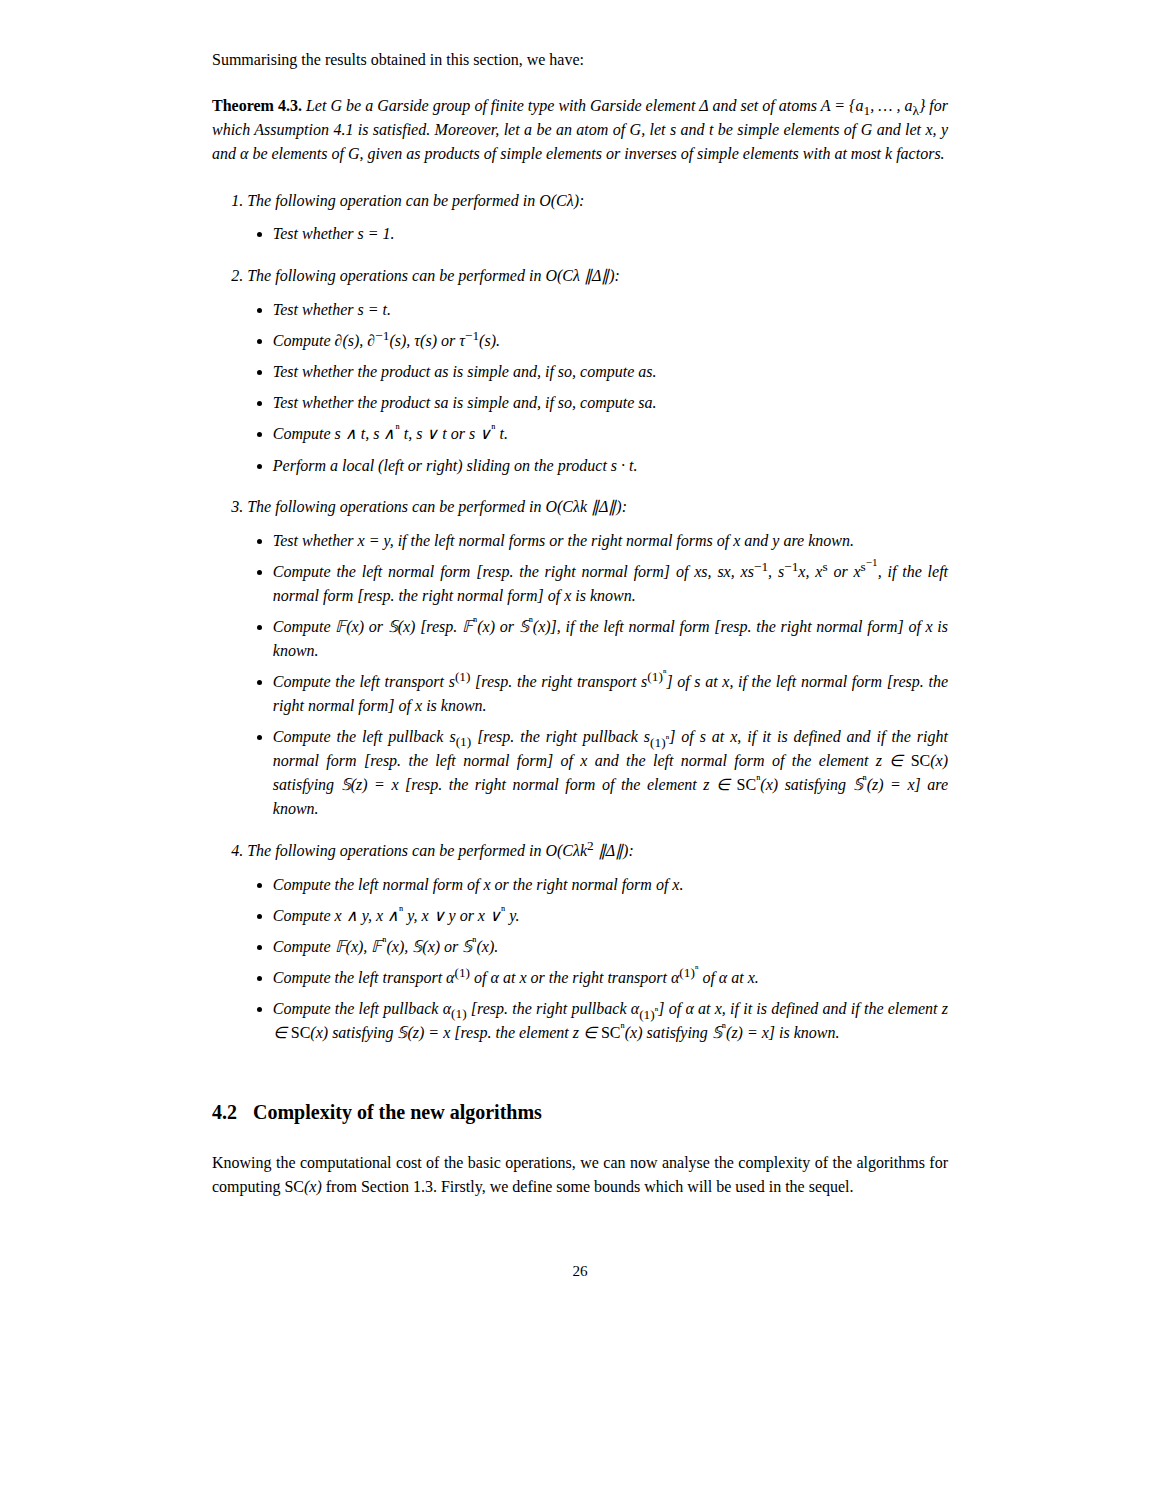Summarising the results obtained in this section, we have:
Theorem 4.3. Let G be a Garside group of finite type with Garside element Δ and set of atoms A = {a1, … , aλ} for which Assumption 4.1 is satisfied. Moreover, let a be an atom of G, let s and t be simple elements of G and let x, y and α be elements of G, given as products of simple elements or inverses of simple elements with at most k factors.
The following operation can be performed in O(Cλ):
Test whether s = 1.
The following operations can be performed in O(Cλ ∥Δ∥):
Test whether s = t.
Compute ∂(s), ∂−1(s), τ(s) or τ−1(s).
Test whether the product as is simple and, if so, compute as.
Test whether the product sa is simple and, if so, compute sa.
Compute s ∧ t, s ∧ⁿ t, s ∨ t or s ∨ⁿ t.
Perform a local (left or right) sliding on the product s · t.
The following operations can be performed in O(Cλk ∥Δ∥):
Test whether x = y, if the left normal forms or the right normal forms of x and y are known.
Compute the left normal form [resp. the right normal form] of xs, sx, xs−1, s−1x, xs or xs−1, if the left normal form [resp. the right normal form] of x is known.
Compute 𝔽(x) or 𝕊(x) [resp. 𝔽ⁿ(x) or 𝕊ⁿ(x)], if the left normal form [resp. the right normal form] of x is known.
Compute the left transport s(1) [resp. the right transport s(1)ⁿ] of s at x, if the left normal form [resp. the right normal form] of x is known.
Compute the left pullback s(1) [resp. the right pullback s(1)ⁿ] of s at x, if it is defined and if the right normal form [resp. the left normal form] of x and the left normal form of the element z ∈ SC(x) satisfying 𝕊(z) = x [resp. the right normal form of the element z ∈ SCⁿ(x) satisfying 𝕊ⁿ(z) = x] are known.
The following operations can be performed in O(Cλk2 ∥Δ∥):
Compute the left normal form of x or the right normal form of x.
Compute x ∧ y, x ∧ⁿ y, x ∨ y or x ∨ⁿ y.
Compute 𝔽(x), 𝔽ⁿ(x), 𝕊(x) or 𝕊ⁿ(x).
Compute the left transport α(1) of α at x or the right transport α(1)ⁿ of α at x.
Compute the left pullback α(1) [resp. the right pullback α(1)ⁿ] of α at x, if it is defined and if the element z ∈ SC(x) satisfying 𝕊(z) = x [resp. the element z ∈ SCⁿ(x) satisfying 𝕊ⁿ(z) = x] is known.
4.2 Complexity of the new algorithms
Knowing the computational cost of the basic operations, we can now analyse the complexity of the algorithms for computing SC(x) from Section 1.3. Firstly, we define some bounds which will be used in the sequel.
26